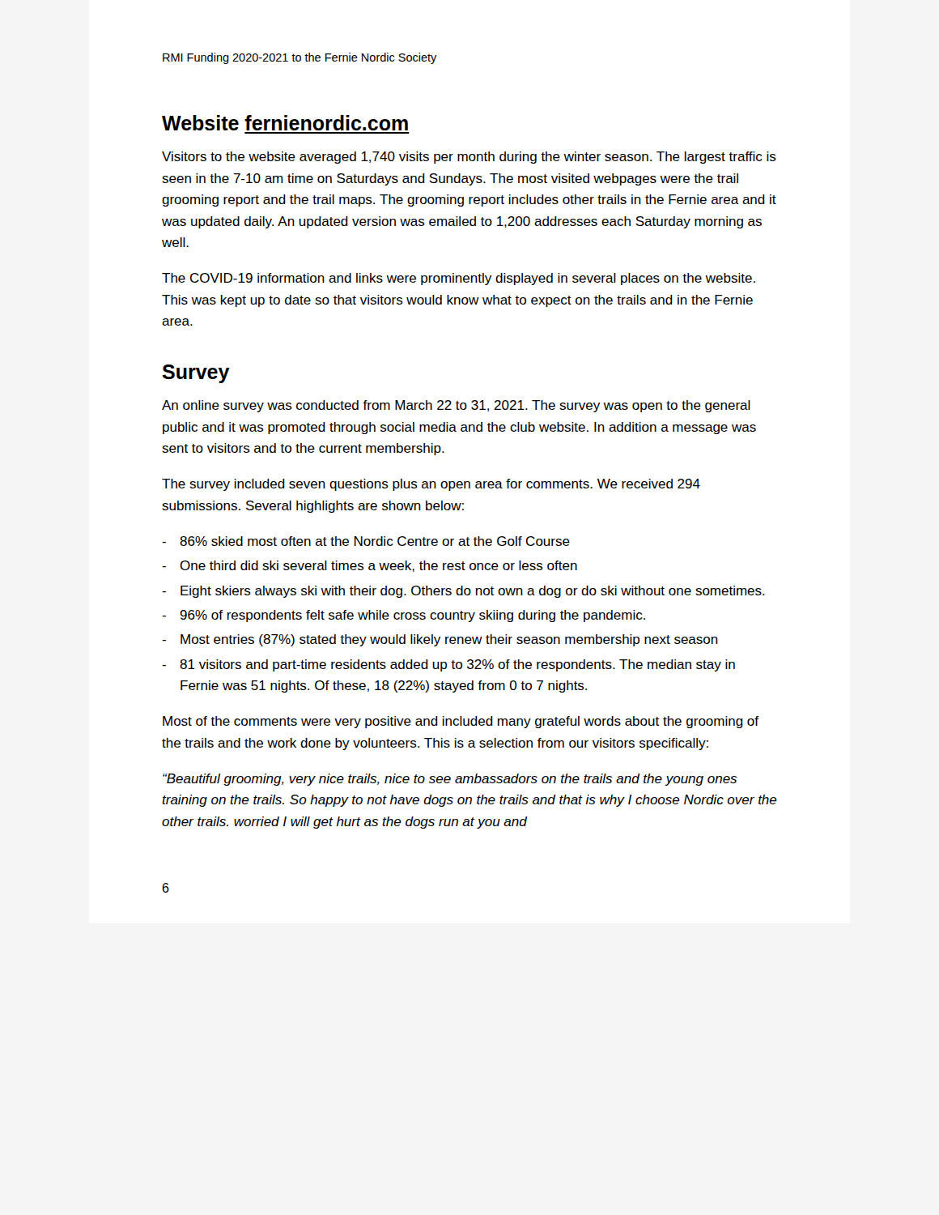RMI Funding 2020-2021 to the Fernie Nordic Society
Website fernienordic.com
Visitors to the website averaged 1,740 visits per month during the winter season. The largest traffic is seen in the 7-10 am time on Saturdays and Sundays. The most visited webpages were the trail grooming report and the trail maps. The grooming report includes other trails in the Fernie area and it was updated daily. An updated version was emailed to 1,200 addresses each Saturday morning as well.
The COVID-19 information and links were prominently displayed in several places on the website. This was kept up to date so that visitors would know what to expect on the trails and in the Fernie area.
Survey
An online survey was conducted from March 22 to 31, 2021. The survey was open to the general public and it was promoted through social media and the club website. In addition a message was sent to visitors and to the current membership.
The survey included seven questions plus an open area for comments. We received 294 submissions. Several highlights are shown below:
86% skied most often at the Nordic Centre or at the Golf Course
One third did ski several times a week, the rest once or less often
Eight skiers always ski with their dog. Others do not own a dog or do ski without one sometimes.
96% of respondents felt safe while cross country skiing during the pandemic.
Most entries (87%) stated they would likely renew their season membership next season
81 visitors and part-time residents added up to 32% of the respondents. The median stay in Fernie was 51 nights. Of these, 18 (22%) stayed from 0 to 7 nights.
Most of the comments were very positive and included many grateful words about the grooming of the trails and the work done by volunteers. This is a selection from our visitors specifically:
“Beautiful grooming, very nice trails, nice to see ambassadors on the trails and the young ones training on the trails. So happy to not have dogs on the trails and that is why I choose Nordic over the other trails. worried I will get hurt as the dogs run at you and
6